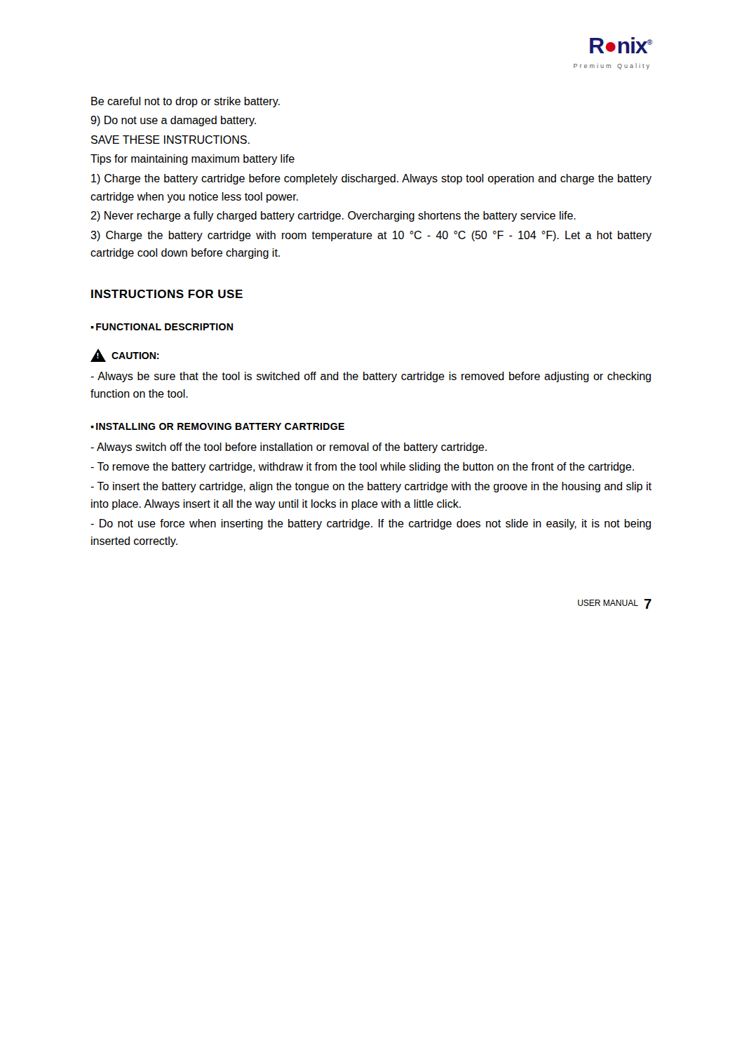R●nix®
Premium Quality
Be careful not to drop or strike battery.
9) Do not use a damaged battery.
SAVE THESE INSTRUCTIONS.
Tips for maintaining maximum battery life
1) Charge the battery cartridge before completely discharged. Always stop tool operation and charge the battery cartridge when you notice less tool power.
2) Never recharge a fully charged battery cartridge. Overcharging shortens the battery service life.
3) Charge the battery cartridge with room temperature at 10 °C - 40 °C (50 °F - 104 °F). Let a hot battery cartridge cool down before charging it.
INSTRUCTIONS FOR USE
FUNCTIONAL DESCRIPTION
CAUTION:
- Always be sure that the tool is switched off and the battery cartridge is removed before adjusting or checking function on the tool.
INSTALLING OR REMOVING BATTERY CARTRIDGE
- Always switch off the tool before installation or removal of the battery cartridge.
- To remove the battery cartridge, withdraw it from the tool while sliding the button on the front of the cartridge.
- To insert the battery cartridge, align the tongue on the battery cartridge with the groove in the housing and slip it into place. Always insert it all the way until it locks in place with a little click.
- Do not use force when inserting the battery cartridge. If the cartridge does not slide in easily, it is not being inserted correctly.
USER MANUAL7